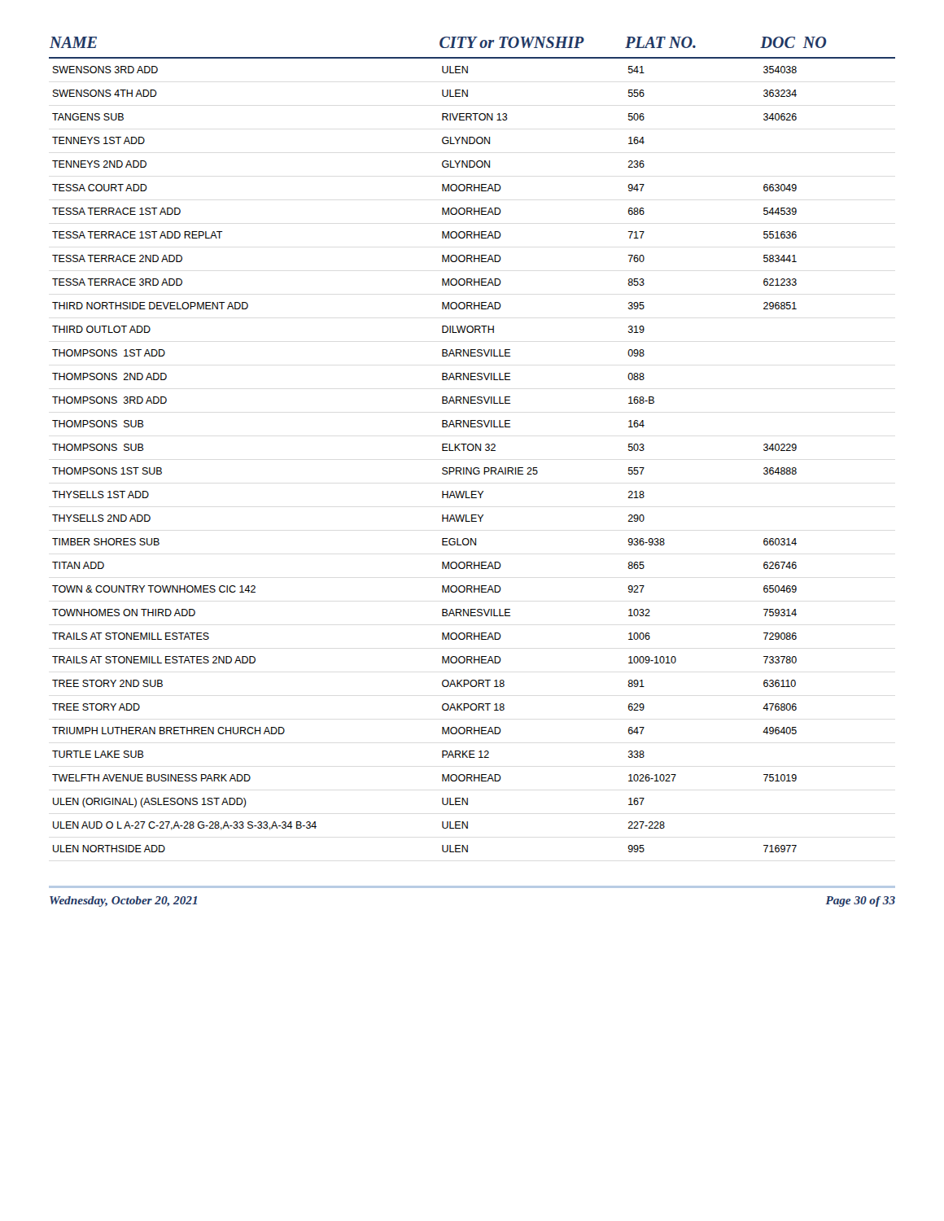| NAME | CITY or TOWNSHIP | PLAT NO. | DOC NO |
| --- | --- | --- | --- |
| SWENSONS 3RD ADD | ULEN | 541 | 354038 |
| SWENSONS 4TH ADD | ULEN | 556 | 363234 |
| TANGENS SUB | RIVERTON 13 | 506 | 340626 |
| TENNEYS 1ST ADD | GLYNDON | 164 | |
| TENNEYS 2ND ADD | GLYNDON | 236 | |
| TESSA COURT ADD | MOORHEAD | 947 | 663049 |
| TESSA TERRACE 1ST ADD | MOORHEAD | 686 | 544539 |
| TESSA TERRACE 1ST ADD REPLAT | MOORHEAD | 717 | 551636 |
| TESSA TERRACE 2ND ADD | MOORHEAD | 760 | 583441 |
| TESSA TERRACE 3RD ADD | MOORHEAD | 853 | 621233 |
| THIRD NORTHSIDE DEVELOPMENT ADD | MOORHEAD | 395 | 296851 |
| THIRD OUTLOT ADD | DILWORTH | 319 | |
| THOMPSONS 1ST ADD | BARNESVILLE | 098 | |
| THOMPSONS 2ND ADD | BARNESVILLE | 088 | |
| THOMPSONS 3RD ADD | BARNESVILLE | 168-B | |
| THOMPSONS SUB | BARNESVILLE | 164 | |
| THOMPSONS SUB | ELKTON 32 | 503 | 340229 |
| THOMPSONS 1ST SUB | SPRING PRAIRIE 25 | 557 | 364888 |
| THYSELLS 1ST ADD | HAWLEY | 218 | |
| THYSELLS 2ND ADD | HAWLEY | 290 | |
| TIMBER SHORES SUB | EGLON | 936-938 | 660314 |
| TITAN ADD | MOORHEAD | 865 | 626746 |
| TOWN & COUNTRY TOWNHOMES CIC 142 | MOORHEAD | 927 | 650469 |
| TOWNHOMES ON THIRD ADD | BARNESVILLE | 1032 | 759314 |
| TRAILS AT STONEMILL ESTATES | MOORHEAD | 1006 | 729086 |
| TRAILS AT STONEMILL ESTATES 2ND ADD | MOORHEAD | 1009-1010 | 733780 |
| TREE STORY 2ND SUB | OAKPORT 18 | 891 | 636110 |
| TREE STORY ADD | OAKPORT 18 | 629 | 476806 |
| TRIUMPH LUTHERAN BRETHREN CHURCH ADD | MOORHEAD | 647 | 496405 |
| TURTLE LAKE SUB | PARKE 12 | 338 | |
| TWELFTH AVENUE BUSINESS PARK ADD | MOORHEAD | 1026-1027 | 751019 |
| ULEN (ORIGINAL) (ASLESONS 1ST ADD) | ULEN | 167 | |
| ULEN AUD O L A-27 C-27,A-28 G-28,A-33 S-33,A-34 B-34 | ULEN | 227-228 | |
| ULEN NORTHSIDE ADD | ULEN | 995 | 716977 |
Wednesday, October 20, 2021 Page 30 of 33